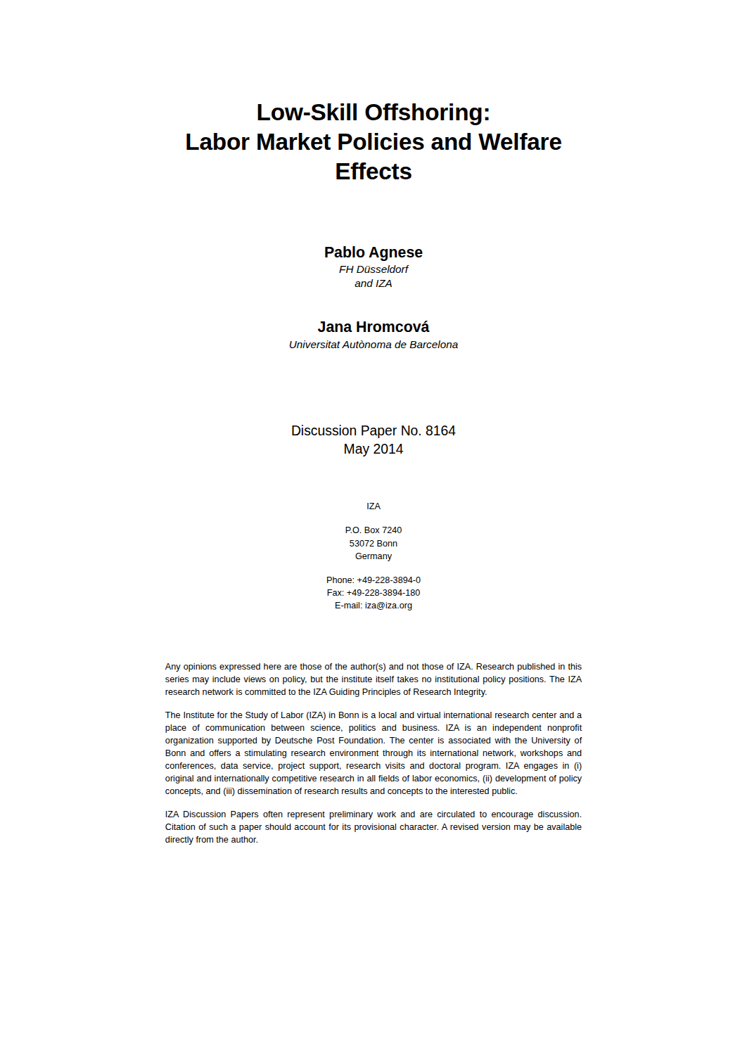Low-Skill Offshoring:
Labor Market Policies and Welfare Effects
Pablo Agnese
FH Düsseldorf
and IZA
Jana Hromcová
Universitat Autònoma de Barcelona
Discussion Paper No. 8164
May 2014
IZA
P.O. Box 7240
53072 Bonn
Germany
Phone: +49-228-3894-0
Fax: +49-228-3894-180
E-mail: iza@iza.org
Any opinions expressed here are those of the author(s) and not those of IZA. Research published in this series may include views on policy, but the institute itself takes no institutional policy positions. The IZA research network is committed to the IZA Guiding Principles of Research Integrity.
The Institute for the Study of Labor (IZA) in Bonn is a local and virtual international research center and a place of communication between science, politics and business. IZA is an independent nonprofit organization supported by Deutsche Post Foundation. The center is associated with the University of Bonn and offers a stimulating research environment through its international network, workshops and conferences, data service, project support, research visits and doctoral program. IZA engages in (i) original and internationally competitive research in all fields of labor economics, (ii) development of policy concepts, and (iii) dissemination of research results and concepts to the interested public.
IZA Discussion Papers often represent preliminary work and are circulated to encourage discussion. Citation of such a paper should account for its provisional character. A revised version may be available directly from the author.